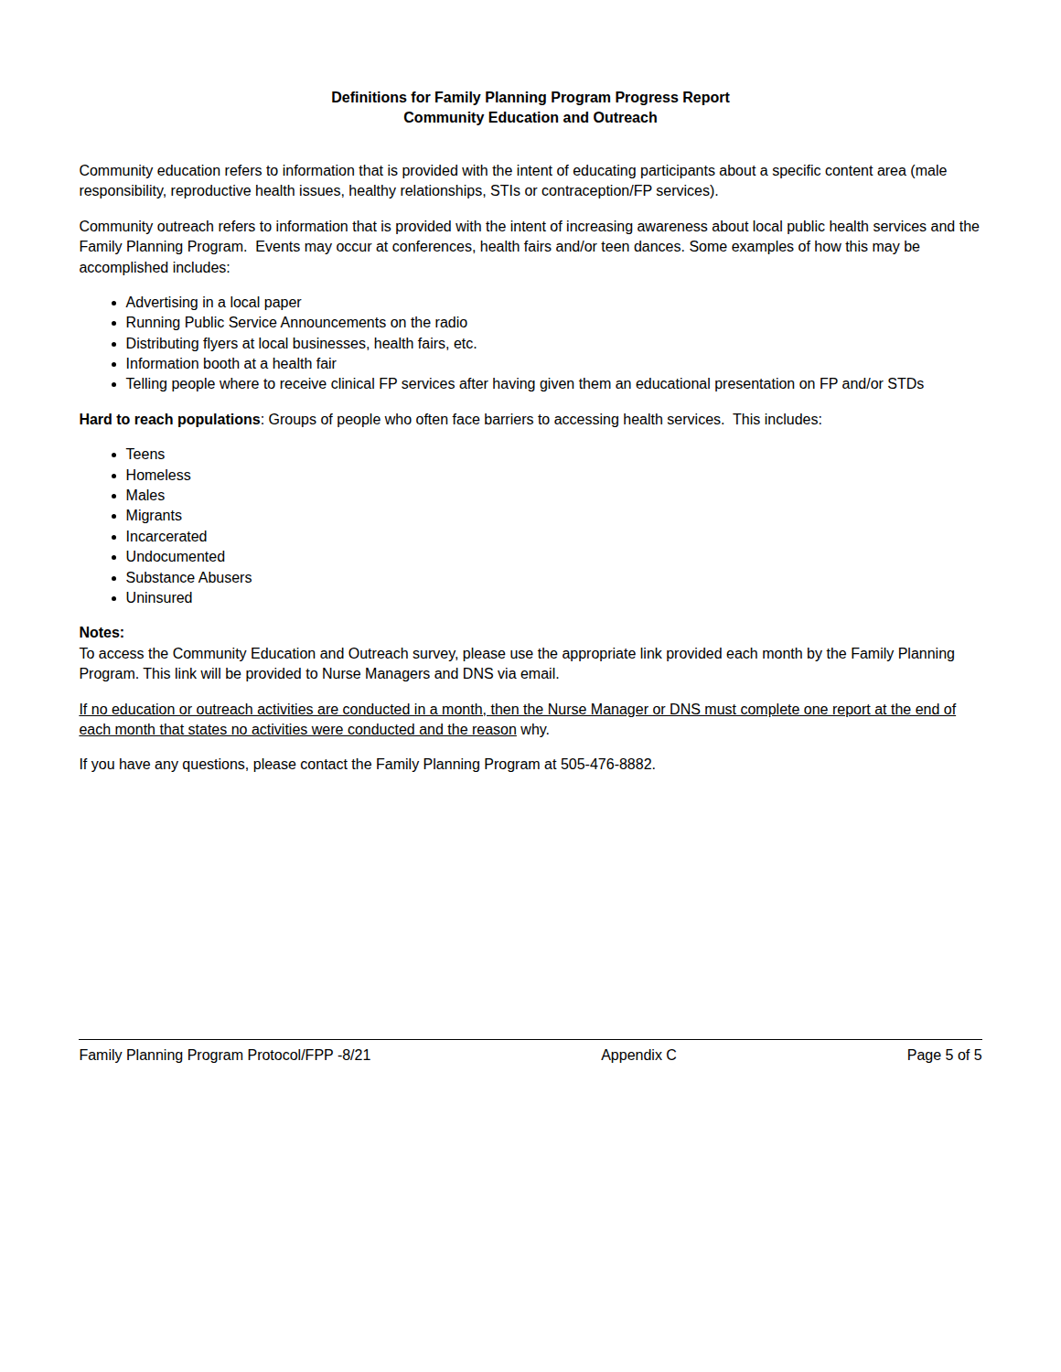Definitions for Family Planning Program Progress Report Community Education and Outreach
Community education refers to information that is provided with the intent of educating participants about a specific content area (male responsibility, reproductive health issues, healthy relationships, STIs or contraception/FP services).
Community outreach refers to information that is provided with the intent of increasing awareness about local public health services and the Family Planning Program. Events may occur at conferences, health fairs and/or teen dances. Some examples of how this may be accomplished includes:
Advertising in a local paper
Running Public Service Announcements on the radio
Distributing flyers at local businesses, health fairs, etc.
Information booth at a health fair
Telling people where to receive clinical FP services after having given them an educational presentation on FP and/or STDs
Hard to reach populations: Groups of people who often face barriers to accessing health services. This includes:
Teens
Homeless
Males
Migrants
Incarcerated
Undocumented
Substance Abusers
Uninsured
Notes:
To access the Community Education and Outreach survey, please use the appropriate link provided each month by the Family Planning Program. This link will be provided to Nurse Managers and DNS via email.
If no education or outreach activities are conducted in a month, then the Nurse Manager or DNS must complete one report at the end of each month that states no activities were conducted and the reason why.
If you have any questions, please contact the Family Planning Program at 505-476-8882.
Family Planning Program Protocol/FPP -8/21 Appendix C Page 5 of 5